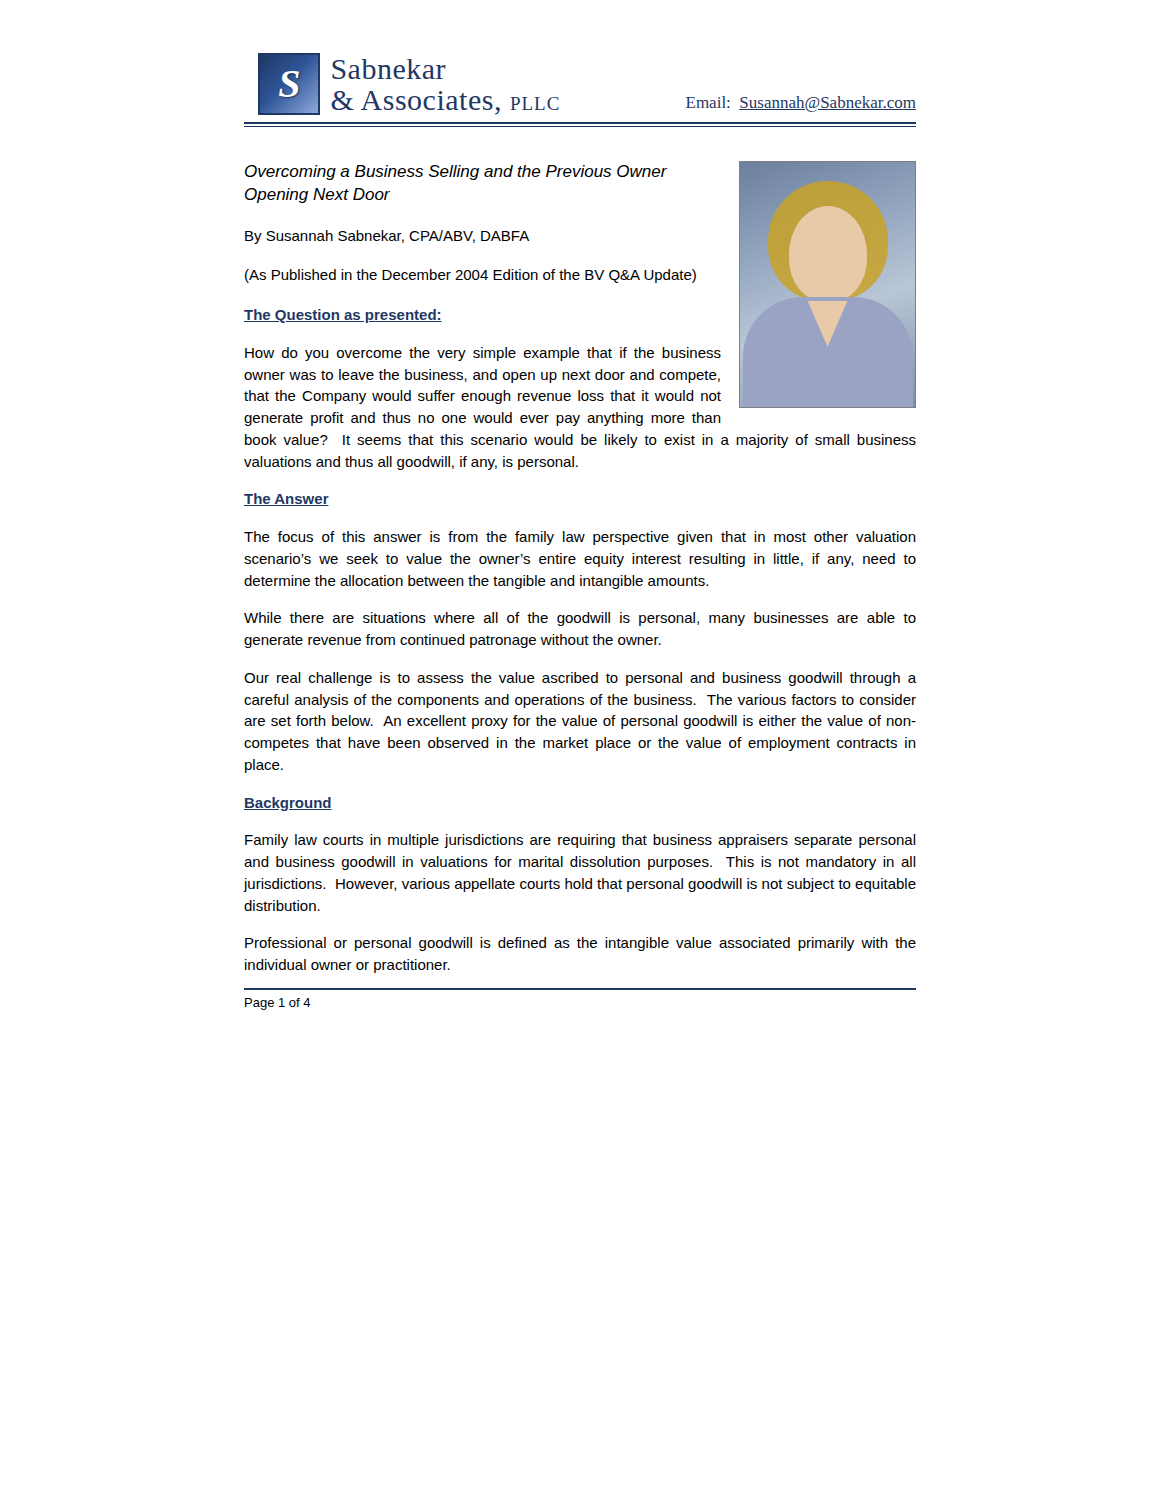S
Sabnekar & Associates, PLLC
Email: Susannah@Sabnekar.com
Overcoming a Business Selling and the Previous Owner Opening Next Door
By Susannah Sabnekar, CPA/ABV, DABFA
(As Published in the December 2004 Edition of the BV Q&A Update)
The Question as presented:
How do you overcome the very simple example that if the business owner was to leave the business, and open up next door and compete, that the Company would suffer enough revenue loss that it would not generate profit and thus no one would ever pay anything more than book value? It seems that this scenario would be likely to exist in a majority of small business valuations and thus all goodwill, if any, is personal.
The Answer
The focus of this answer is from the family law perspective given that in most other valuation scenario’s we seek to value the owner’s entire equity interest resulting in little, if any, need to determine the allocation between the tangible and intangible amounts.
While there are situations where all of the goodwill is personal, many businesses are able to generate revenue from continued patronage without the owner.
Our real challenge is to assess the value ascribed to personal and business goodwill through a careful analysis of the components and operations of the business. The various factors to consider are set forth below. An excellent proxy for the value of personal goodwill is either the value of non-competes that have been observed in the market place or the value of employment contracts in place.
Background
Family law courts in multiple jurisdictions are requiring that business appraisers separate personal and business goodwill in valuations for marital dissolution purposes. This is not mandatory in all jurisdictions. However, various appellate courts hold that personal goodwill is not subject to equitable distribution.
Professional or personal goodwill is defined as the intangible value associated primarily with the individual owner or practitioner.
Page 1 of 4